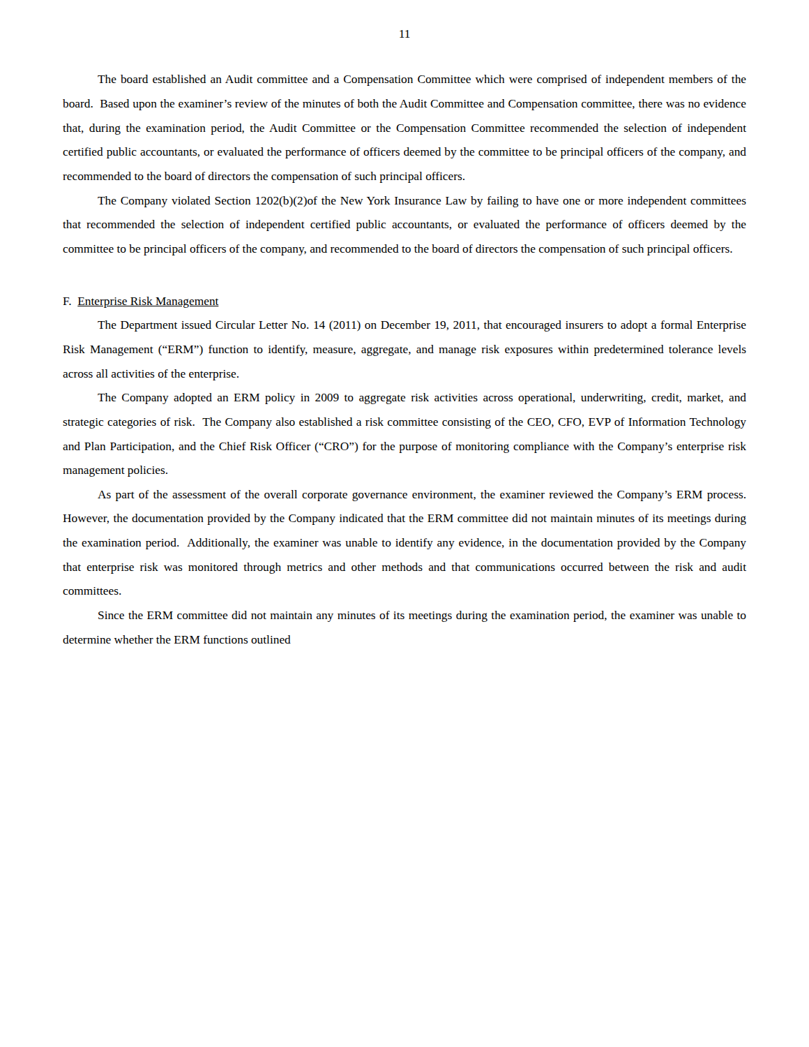11
The board established an Audit committee and a Compensation Committee which were comprised of independent members of the board. Based upon the examiner’s review of the minutes of both the Audit Committee and Compensation committee, there was no evidence that, during the examination period, the Audit Committee or the Compensation Committee recommended the selection of independent certified public accountants, or evaluated the performance of officers deemed by the committee to be principal officers of the company, and recommended to the board of directors the compensation of such principal officers.
The Company violated Section 1202(b)(2)of the New York Insurance Law by failing to have one or more independent committees that recommended the selection of independent certified public accountants, or evaluated the performance of officers deemed by the committee to be principal officers of the company, and recommended to the board of directors the compensation of such principal officers.
F. Enterprise Risk Management
The Department issued Circular Letter No. 14 (2011) on December 19, 2011, that encouraged insurers to adopt a formal Enterprise Risk Management (“ERM”) function to identify, measure, aggregate, and manage risk exposures within predetermined tolerance levels across all activities of the enterprise.
The Company adopted an ERM policy in 2009 to aggregate risk activities across operational, underwriting, credit, market, and strategic categories of risk. The Company also established a risk committee consisting of the CEO, CFO, EVP of Information Technology and Plan Participation, and the Chief Risk Officer (“CRO”) for the purpose of monitoring compliance with the Company’s enterprise risk management policies.
As part of the assessment of the overall corporate governance environment, the examiner reviewed the Company’s ERM process. However, the documentation provided by the Company indicated that the ERM committee did not maintain minutes of its meetings during the examination period. Additionally, the examiner was unable to identify any evidence, in the documentation provided by the Company that enterprise risk was monitored through metrics and other methods and that communications occurred between the risk and audit committees.
Since the ERM committee did not maintain any minutes of its meetings during the examination period, the examiner was unable to determine whether the ERM functions outlined